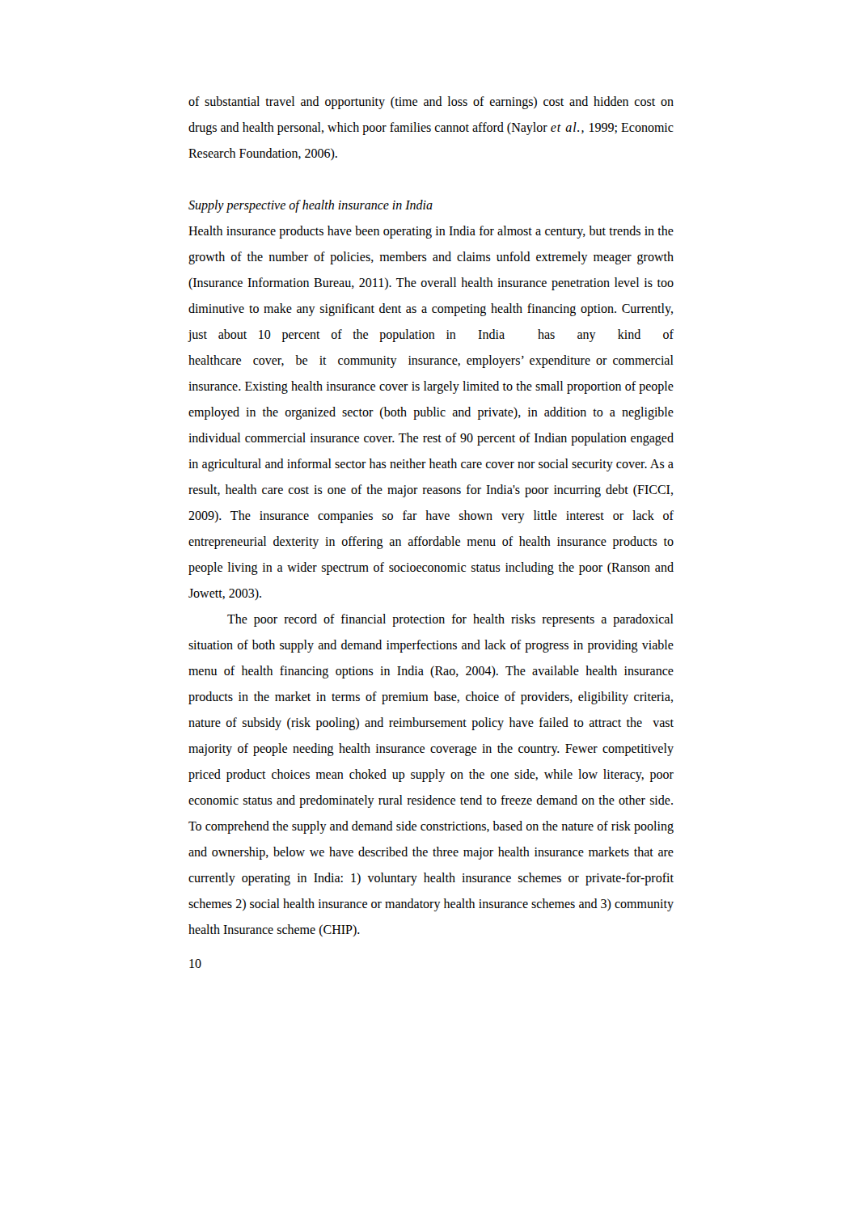of substantial travel and opportunity (time and loss of earnings) cost and hidden cost on drugs and health personal, which poor families cannot afford (Naylor et al., 1999; Economic Research Foundation, 2006).
Supply perspective of health insurance in India
Health insurance products have been operating in India for almost a century, but trends in the growth of the number of policies, members and claims unfold extremely meager growth (Insurance Information Bureau, 2011). The overall health insurance penetration level is too diminutive to make any significant dent as a competing health financing option. Currently, just about 10 percent of the population in India has any kind of healthcare cover, be it community insurance, employers’ expenditure or commercial insurance. Existing health insurance cover is largely limited to the small proportion of people employed in the organized sector (both public and private), in addition to a negligible individual commercial insurance cover. The rest of 90 percent of Indian population engaged in agricultural and informal sector has neither heath care cover nor social security cover. As a result, health care cost is one of the major reasons for India's poor incurring debt (FICCI, 2009). The insurance companies so far have shown very little interest or lack of entrepreneurial dexterity in offering an affordable menu of health insurance products to people living in a wider spectrum of socioeconomic status including the poor (Ranson and Jowett, 2003).
The poor record of financial protection for health risks represents a paradoxical situation of both supply and demand imperfections and lack of progress in providing viable menu of health financing options in India (Rao, 2004). The available health insurance products in the market in terms of premium base, choice of providers, eligibility criteria, nature of subsidy (risk pooling) and reimbursement policy have failed to attract the vast majority of people needing health insurance coverage in the country. Fewer competitively priced product choices mean choked up supply on the one side, while low literacy, poor economic status and predominately rural residence tend to freeze demand on the other side. To comprehend the supply and demand side constrictions, based on the nature of risk pooling and ownership, below we have described the three major health insurance markets that are currently operating in India: 1) voluntary health insurance schemes or private-for-profit schemes 2) social health insurance or mandatory health insurance schemes and 3) community health Insurance scheme (CHIP).
10